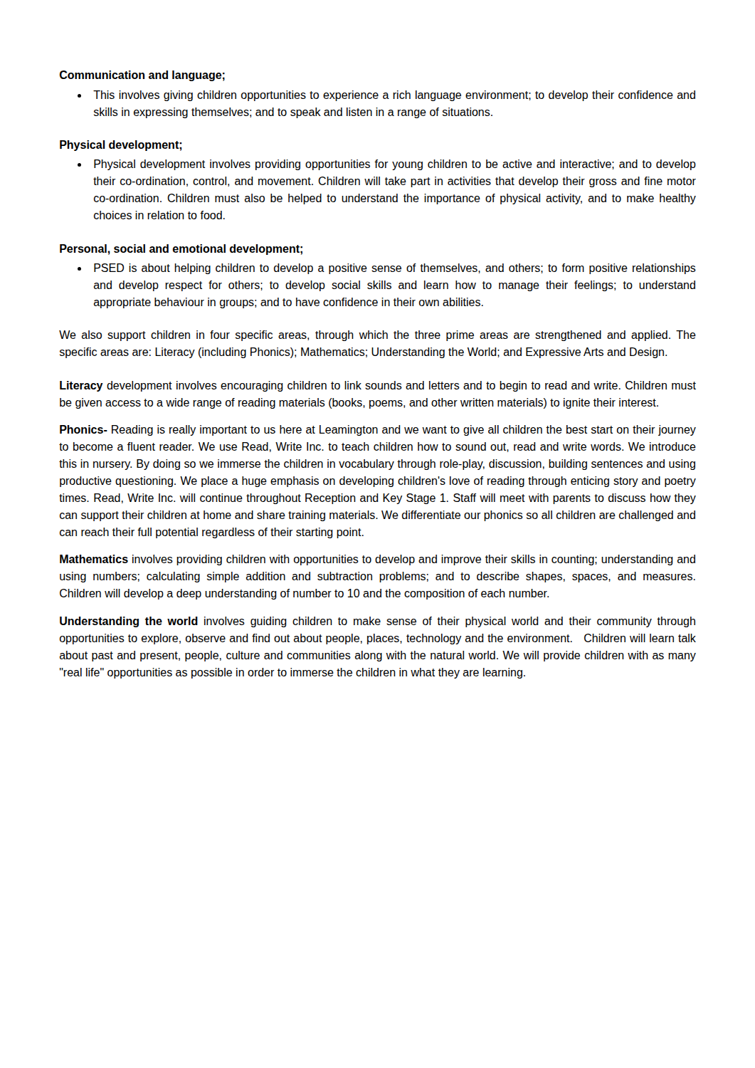Communication and language;
This involves giving children opportunities to experience a rich language environment; to develop their confidence and skills in expressing themselves; and to speak and listen in a range of situations.
Physical development;
Physical development involves providing opportunities for young children to be active and interactive; and to develop their co-ordination, control, and movement. Children will take part in activities that develop their gross and fine motor co-ordination. Children must also be helped to understand the importance of physical activity, and to make healthy choices in relation to food.
Personal, social and emotional development;
PSED is about helping children to develop a positive sense of themselves, and others; to form positive relationships and develop respect for others; to develop social skills and learn how to manage their feelings; to understand appropriate behaviour in groups; and to have confidence in their own abilities.
We also support children in four specific areas, through which the three prime areas are strengthened and applied. The specific areas are: Literacy (including Phonics); Mathematics; Understanding the World; and Expressive Arts and Design.
Literacy development involves encouraging children to link sounds and letters and to begin to read and write. Children must be given access to a wide range of reading materials (books, poems, and other written materials) to ignite their interest.
Phonics- Reading is really important to us here at Leamington and we want to give all children the best start on their journey to become a fluent reader. We use Read, Write Inc. to teach children how to sound out, read and write words. We introduce this in nursery. By doing so we immerse the children in vocabulary through role-play, discussion, building sentences and using productive questioning. We place a huge emphasis on developing children's love of reading through enticing story and poetry times. Read, Write Inc. will continue throughout Reception and Key Stage 1. Staff will meet with parents to discuss how they can support their children at home and share training materials. We differentiate our phonics so all children are challenged and can reach their full potential regardless of their starting point.
Mathematics involves providing children with opportunities to develop and improve their skills in counting; understanding and using numbers; calculating simple addition and subtraction problems; and to describe shapes, spaces, and measures. Children will develop a deep understanding of number to 10 and the composition of each number.
Understanding the world involves guiding children to make sense of their physical world and their community through opportunities to explore, observe and find out about people, places, technology and the environment. Children will learn talk about past and present, people, culture and communities along with the natural world. We will provide children with as many "real life" opportunities as possible in order to immerse the children in what they are learning.